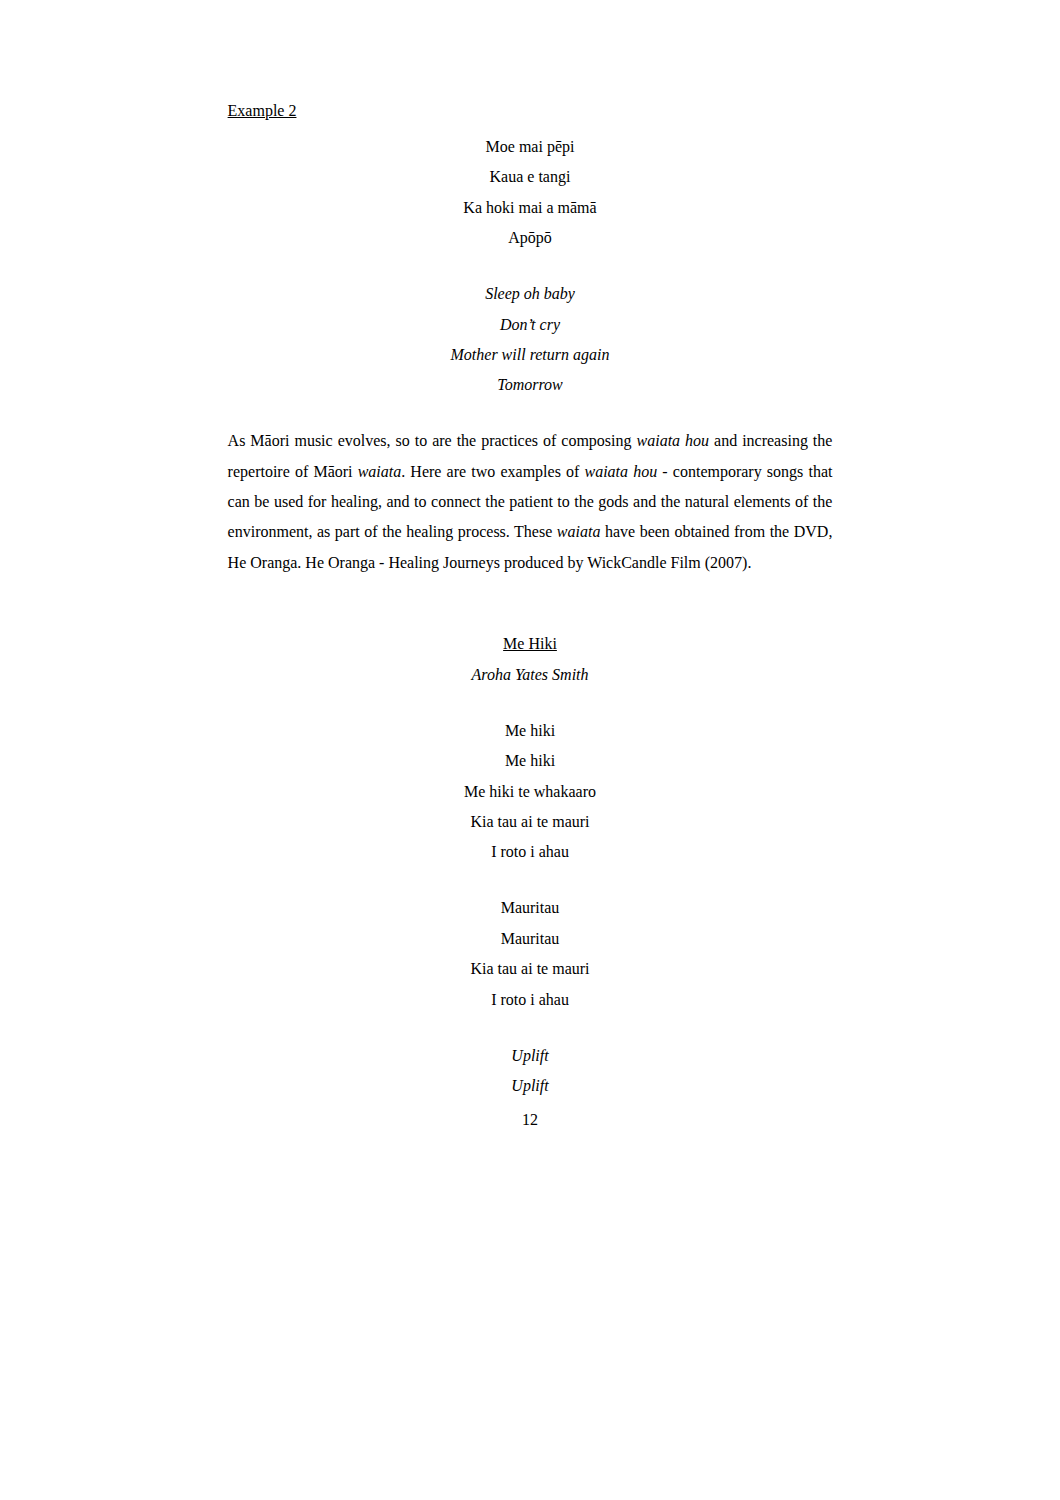Example 2
Moe mai pēpi
Kaua e tangi
Ka hoki mai a māmā
Apōpō
Sleep oh baby
Don’t cry
Mother will return again
Tomorrow
As Māori music evolves, so to are the practices of composing waiata hou and increasing the repertoire of Māori waiata. Here are two examples of waiata hou - contemporary songs that can be used for healing, and to connect the patient to the gods and the natural elements of the environment, as part of the healing process. These waiata have been obtained from the DVD, He Oranga. He Oranga - Healing Journeys produced by WickCandle Film (2007).
Me Hiki
Aroha Yates Smith
Me hiki
Me hiki
Me hiki te whakaaro
Kia tau ai te mauri
I roto i ahau
Mauritau
Mauritau
Kia tau ai te mauri
I roto i ahau
Uplift
Uplift
12